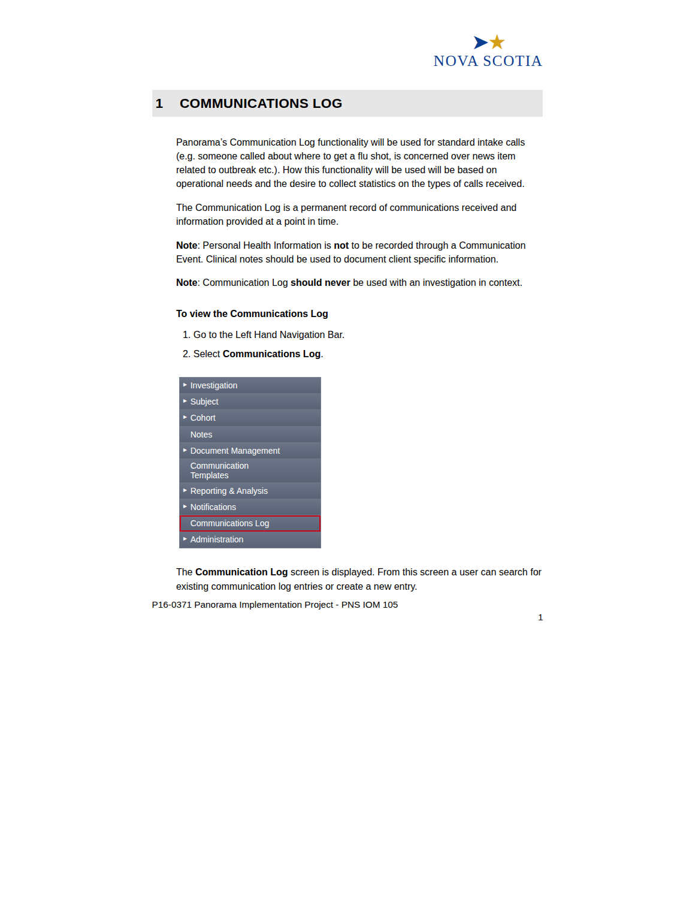➤★
NOVA SCOTIA
1 COMMUNICATIONS LOG
Panorama’s Communication Log functionality will be used for standard intake calls (e.g. someone called about where to get a flu shot, is concerned over news item related to outbreak etc.). How this functionality will be used will be based on operational needs and the desire to collect statistics on the types of calls received.
The Communication Log is a permanent record of communications received and information provided at a point in time.
Note: Personal Health Information is not to be recorded through a Communication Event. Clinical notes should be used to document client specific information.
Note: Communication Log should never be used with an investigation in context.
To view the Communications Log
Go to the Left Hand Navigation Bar.
Select Communications Log.
Investigation
Subject
Cohort
Notes
Document Management
Communication
Templates
Reporting & Analysis
Notifications
Communications Log
Administration
The Communication Log screen is displayed. From this screen a user can search for existing communication log entries or create a new entry.
P16-0371 Panorama Implementation Project - PNS IOM 105 1